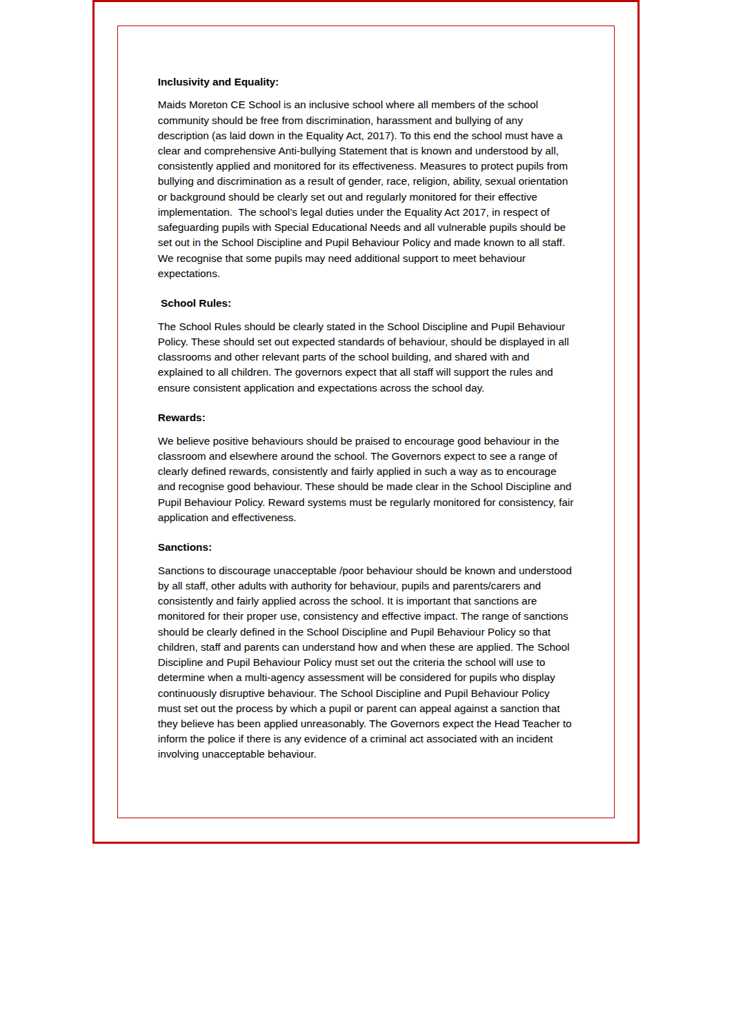Inclusivity and Equality:
Maids Moreton CE School is an inclusive school where all members of the school community should be free from discrimination, harassment and bullying of any description (as laid down in the Equality Act, 2017). To this end the school must have a clear and comprehensive Anti-bullying Statement that is known and understood by all, consistently applied and monitored for its effectiveness. Measures to protect pupils from bullying and discrimination as a result of gender, race, religion, ability, sexual orientation or background should be clearly set out and regularly monitored for their effective implementation. The school’s legal duties under the Equality Act 2017, in respect of safeguarding pupils with Special Educational Needs and all vulnerable pupils should be set out in the School Discipline and Pupil Behaviour Policy and made known to all staff. We recognise that some pupils may need additional support to meet behaviour expectations.
School Rules:
The School Rules should be clearly stated in the School Discipline and Pupil Behaviour Policy. These should set out expected standards of behaviour, should be displayed in all classrooms and other relevant parts of the school building, and shared with and explained to all children. The governors expect that all staff will support the rules and ensure consistent application and expectations across the school day.
Rewards:
We believe positive behaviours should be praised to encourage good behaviour in the classroom and elsewhere around the school. The Governors expect to see a range of clearly defined rewards, consistently and fairly applied in such a way as to encourage and recognise good behaviour. These should be made clear in the School Discipline and Pupil Behaviour Policy. Reward systems must be regularly monitored for consistency, fair application and effectiveness.
Sanctions:
Sanctions to discourage unacceptable /poor behaviour should be known and understood by all staff, other adults with authority for behaviour, pupils and parents/carers and consistently and fairly applied across the school. It is important that sanctions are monitored for their proper use, consistency and effective impact. The range of sanctions should be clearly defined in the School Discipline and Pupil Behaviour Policy so that children, staff and parents can understand how and when these are applied. The School Discipline and Pupil Behaviour Policy must set out the criteria the school will use to determine when a multi-agency assessment will be considered for pupils who display continuously disruptive behaviour. The School Discipline and Pupil Behaviour Policy must set out the process by which a pupil or parent can appeal against a sanction that they believe has been applied unreasonably. The Governors expect the Head Teacher to inform the police if there is any evidence of a criminal act associated with an incident involving unacceptable behaviour.